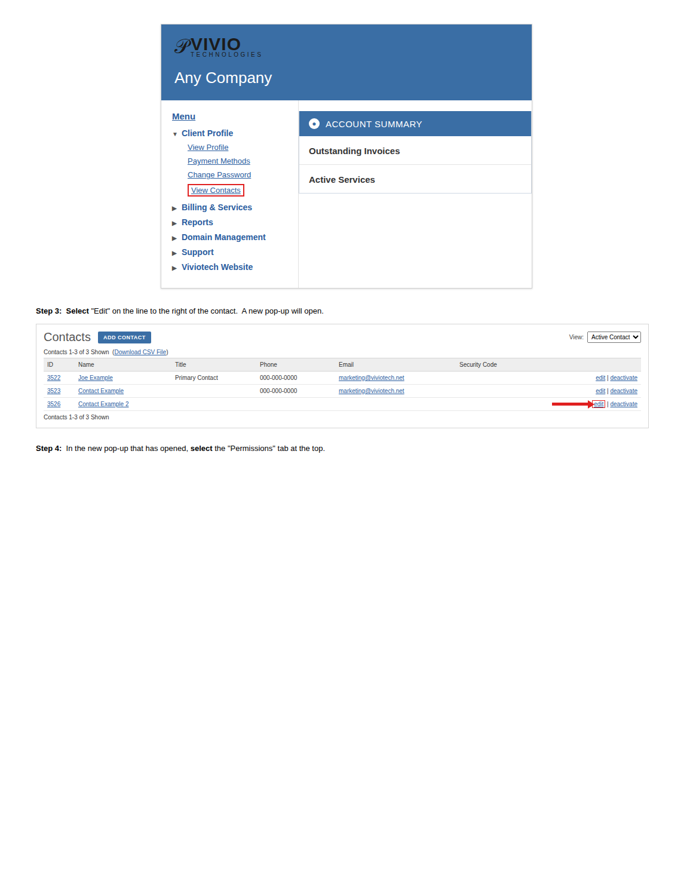𝒫 VIVIO TECHNOLOGIES
Any Company
Menu
▼ Client Profile
View Profile
Payment Methods
Change Password
View Contacts
▶ Billing & Services
▶ Reports
▶ Domain Management
▶ Support
▶ Viviotech Website
● ACCOUNT SUMMARY
Outstanding Invoices
Active Services
Step 3: Select "Edit" on the line to the right of the contact. A new pop-up will open.
Contacts ADD CONTACT
View: Active Contacts
Contacts 1-3 of 3 Shown (Download CSV File)
| ID | Name | Title | Phone | Email | Security Code | |
| --- | --- | --- | --- | --- | --- | --- |
| 3522 | Joe Example | Primary Contact | 000-000-0000 | marketing@viviotech.net | | edit / deactivate |
| 3523 | Contact Example | | 000-000-0000 | marketing@viviotech.net | | edit / deactivate |
| 3526 | Contact Example 2 | | | | | edit / deactivate |
Contacts 1-3 of 3 Shown
Step 4: In the new pop-up that has opened, select the "Permissions" tab at the top.